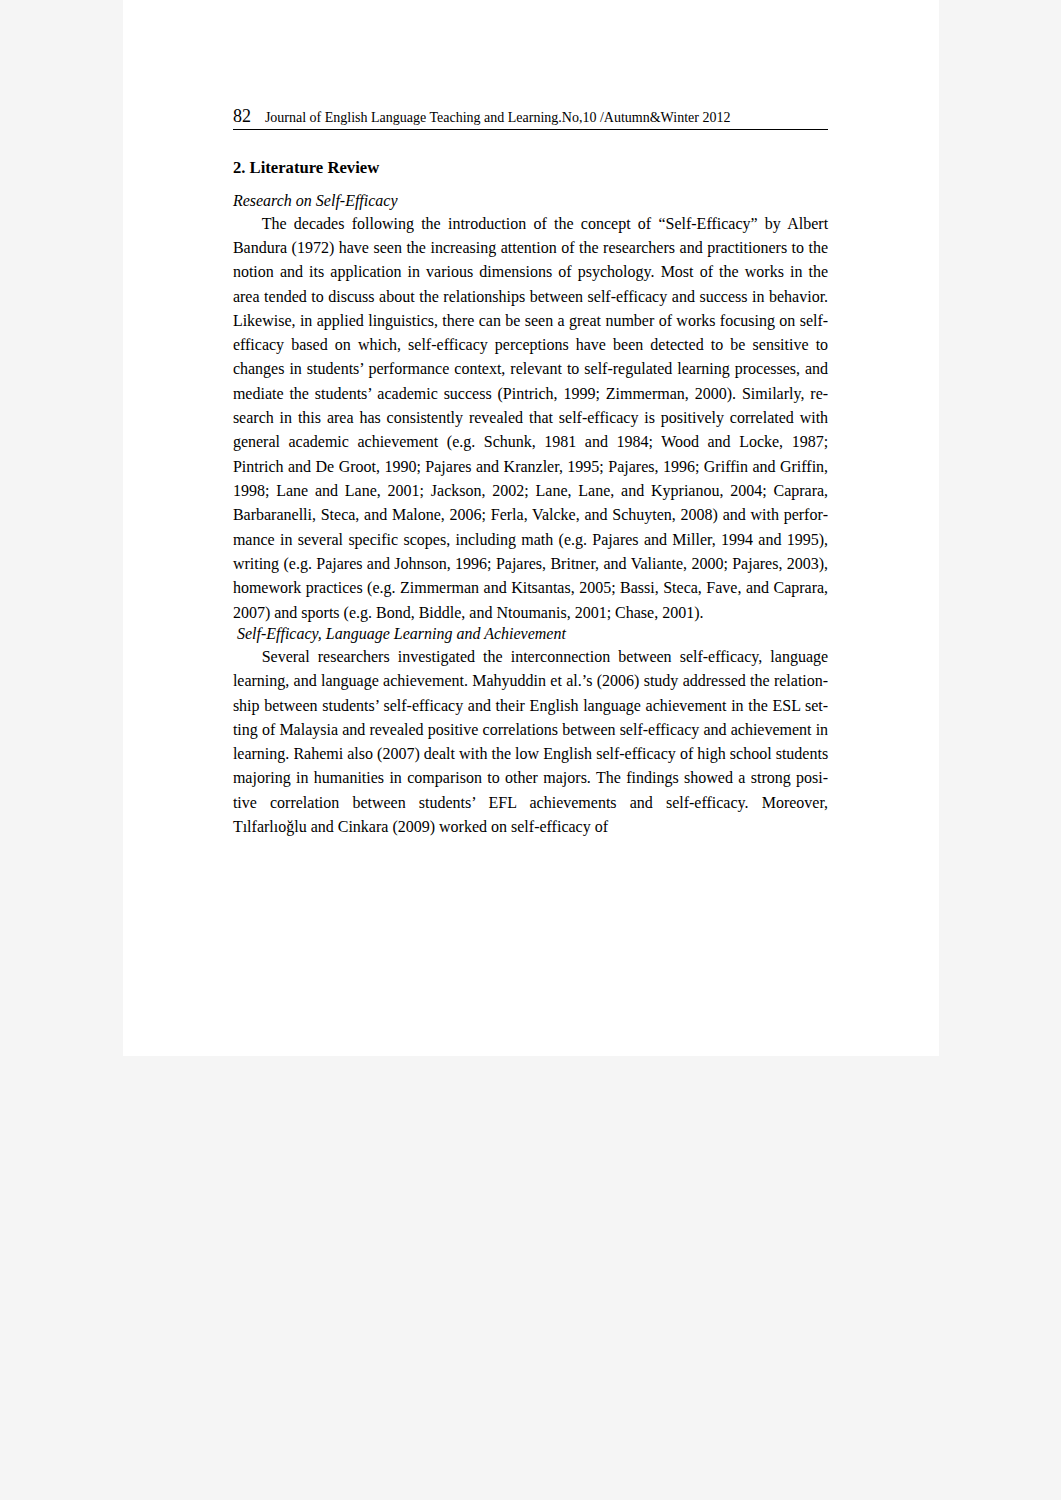82 Journal of English Language Teaching and Learning.No,10 /Autumn&Winter 2012
2. Literature Review
Research on Self-Efficacy
The decades following the introduction of the concept of “Self-Efficacy” by Albert Bandura (1972) have seen the increasing attention of the researchers and practitioners to the notion and its application in various dimensions of psychology. Most of the works in the area tended to discuss about the relationships between self-efficacy and success in behavior. Likewise, in applied linguistics, there can be seen a great number of works focusing on self-efficacy based on which, self-efficacy perceptions have been detected to be sensitive to changes in students’ performance context, relevant to self-regulated learning processes, and mediate the students’ academic success (Pintrich, 1999; Zimmerman, 2000). Similarly, research in this area has consistently revealed that self-efficacy is positively correlated with general academic achievement (e.g. Schunk, 1981 and 1984; Wood and Locke, 1987; Pintrich and De Groot, 1990; Pajares and Kranzler, 1995; Pajares, 1996; Griffin and Griffin, 1998; Lane and Lane, 2001; Jackson, 2002; Lane, Lane, and Kyprianou, 2004; Caprara, Barbaranelli, Steca, and Malone, 2006; Ferla, Valcke, and Schuyten, 2008) and with performance in several specific scopes, including math (e.g. Pajares and Miller, 1994 and 1995), writing (e.g. Pajares and Johnson, 1996; Pajares, Britner, and Valiante, 2000; Pajares, 2003), homework practices (e.g. Zimmerman and Kitsantas, 2005; Bassi, Steca, Fave, and Caprara, 2007) and sports (e.g. Bond, Biddle, and Ntoumanis, 2001; Chase, 2001).
Self-Efficacy, Language Learning and Achievement
Several researchers investigated the interconnection between self-efficacy, language learning, and language achievement. Mahyuddin et al.’s (2006) study addressed the relationship between students’ self-efficacy and their English language achievement in the ESL setting of Malaysia and revealed positive correlations between self-efficacy and achievement in learning. Rahemi also (2007) dealt with the low English self-efficacy of high school students majoring in humanities in comparison to other majors. The findings showed a strong positive correlation between students’ EFL achievements and self-efficacy. Moreover, Tılfarlıoğlu and Cinkara (2009) worked on self-efficacy of